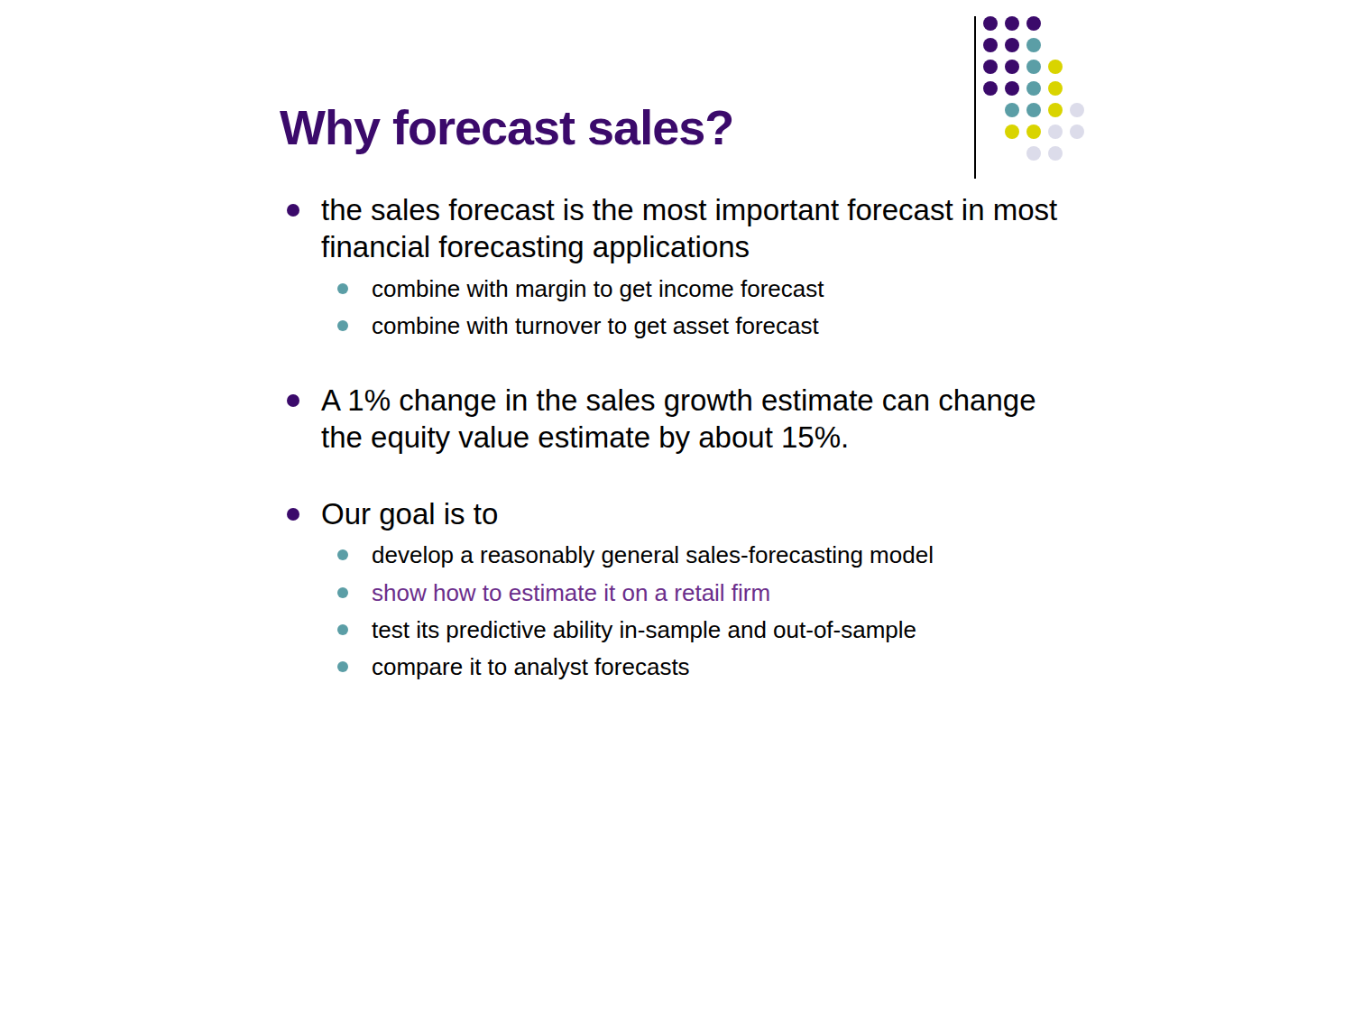Why forecast sales?
the sales forecast is the most important forecast in most financial forecasting applications
combine with margin to get income forecast
combine with turnover to get asset forecast
A 1% change in the sales growth estimate can change the equity value estimate by about 15%.
Our goal is to
develop a reasonably general sales-forecasting model
show how to estimate it on a retail firm
test its predictive ability in-sample and out-of-sample
compare it to analyst forecasts